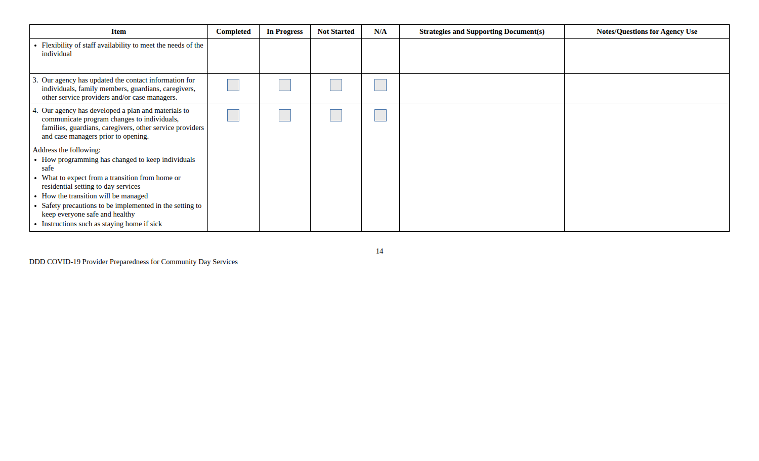| Item | Completed | In Progress | Not Started | N/A | Strategies and Supporting Document(s) | Notes/Questions for Agency Use |
| --- | --- | --- | --- | --- | --- | --- |
| Flexibility of staff availability to meet the needs of the individual | | | | | | |
| 3. Our agency has updated the contact information for individuals, family members, guardians, caregivers, other service providers and/or case managers. | | | | | | |
| 4. Our agency has developed a plan and materials to communicate program changes to individuals, families, guardians, caregivers, other service providers and case managers prior to opening. Address the following: How programming has changed to keep individuals safe What to expect from a transition from home or residential setting to day services How the transition will be managed Safety precautions to be implemented in the setting to keep everyone safe and healthy Instructions such as staying home if sick | | | | | | |
14
DDD COVID-19 Provider Preparedness for Community Day Services